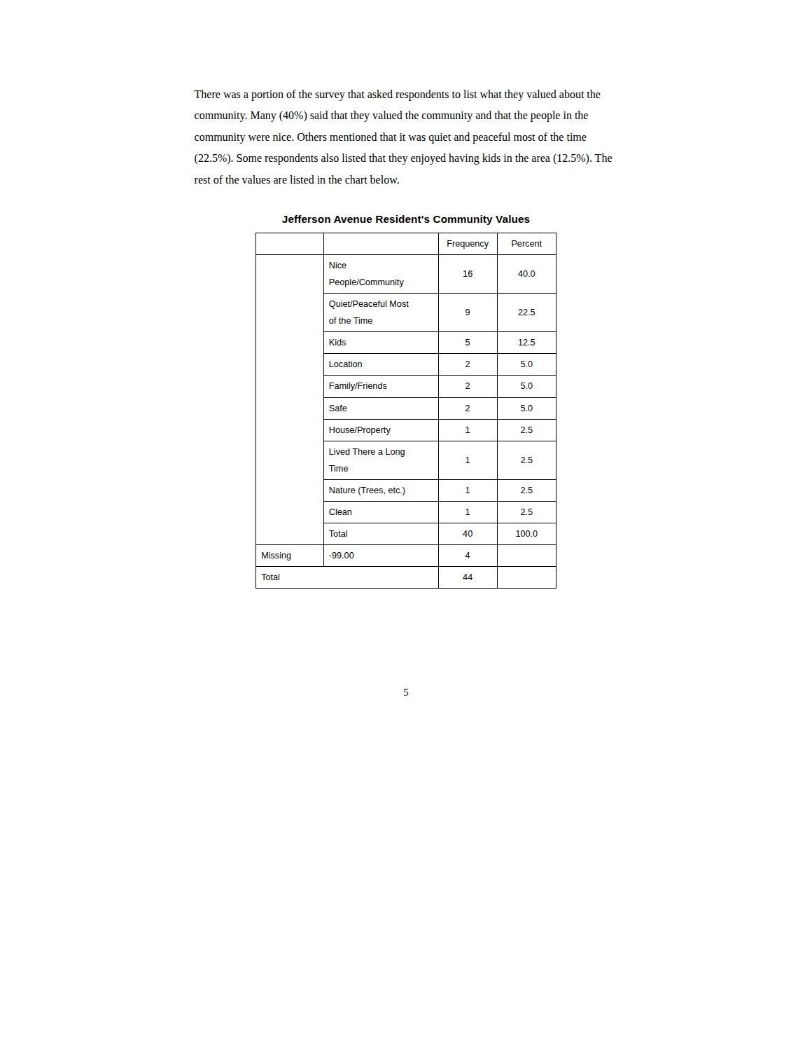There was a portion of the survey that asked respondents to list what they valued about the community. Many (40%) said that they valued the community and that the people in the community were nice. Others mentioned that it was quiet and peaceful most of the time (22.5%). Some respondents also listed that they enjoyed having kids in the area (12.5%). The rest of the values are listed in the chart below.
Jefferson Avenue Resident's Community Values
| | | Frequency | Percent |
| | Nice People/Community | 16 | 40.0 |
| Quiet/Peaceful Most of the Time | 9 | 22.5 |
| Kids | 5 | 12.5 |
| Location | 2 | 5.0 |
| Family/Friends | 2 | 5.0 |
| Safe | 2 | 5.0 |
| House/Property | 1 | 2.5 |
| Lived There a Long Time | 1 | 2.5 |
| Nature (Trees, etc.) | 1 | 2.5 |
| Clean | 1 | 2.5 |
| Total | 40 | 100.0 |
| Missing | -99.00 | 4 | |
| Total | | 44 | |
5